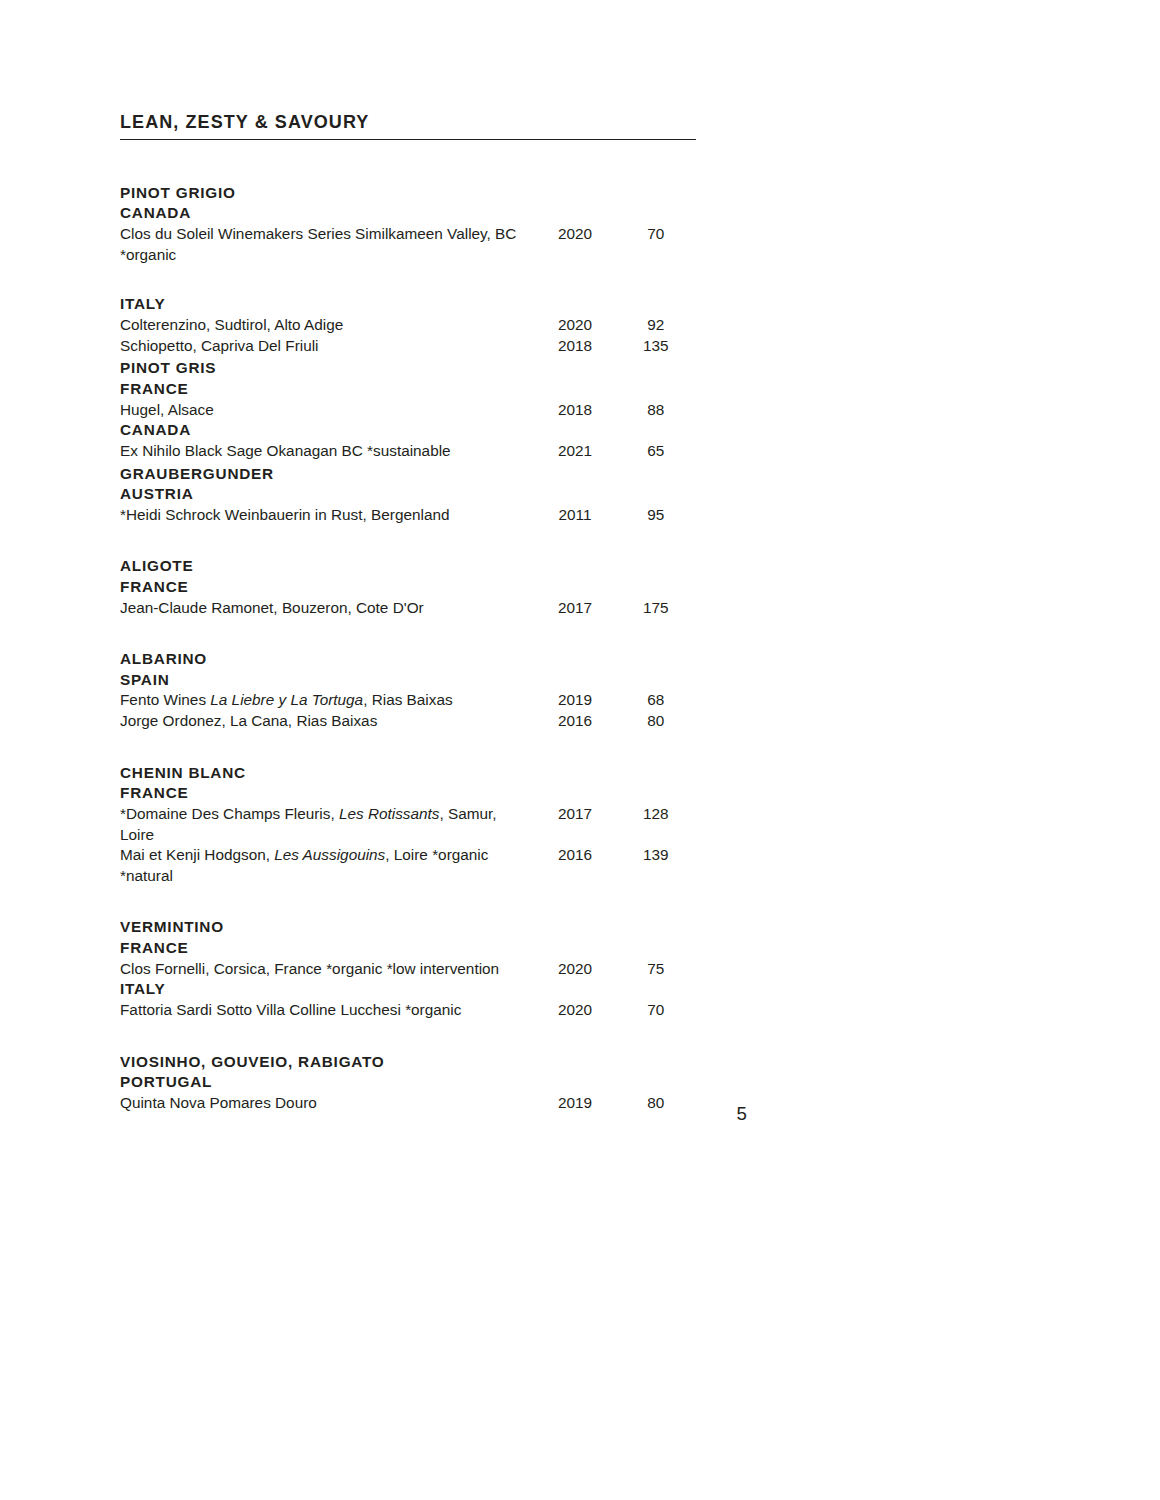LEAN, ZESTY & SAVOURY
| PINOT GRIGIO | | |
| CANADA | | |
| Clos du Soleil Winemakers Series Similkameen Valley, BC *organic | 2020 | 70 |
| ITALY | | |
| Colterenzino, Sudtirol, Alto Adige | 2020 | 92 |
| Schiopetto, Capriva Del Friuli | 2018 | 135 |
| PINOT GRIS | | |
| FRANCE | | |
| Hugel, Alsace | 2018 | 88 |
| CANADA | | |
| Ex Nihilo Black Sage Okanagan BC *sustainable | 2021 | 65 |
| GRAUBERGUNDER | | |
| AUSTRIA | | |
| *Heidi Schrock Weinbauerin in Rust, Bergenland | 2011 | 95 |
| ALIGOTE | | |
| FRANCE | | |
| Jean-Claude Ramonet, Bouzeron, Cote D'Or | 2017 | 175 |
| ALBARINO | | |
| SPAIN | | |
| Fento Wines La Liebre y La Tortuga , Rias Baixas | 2019 | 68 |
| Jorge Ordonez, La Cana, Rias Baixas | 2016 | 80 |
| CHENIN BLANC | | |
| FRANCE | | |
| *Domaine Des Champs Fleuris, Les Rotissants , Samur, Loire | 2017 | 128 |
| Mai et Kenji Hodgson, Les Aussigouins , Loire *organic *natural | 2016 | 139 |
| VERMINTINO | | |
| FRANCE | | |
| Clos Fornelli, Corsica, France *organic *low intervention | 2020 | 75 |
| ITALY | | |
| Fattoria Sardi Sotto Villa Colline Lucchesi *organic | 2020 | 70 |
| VIOSINHO, GOUVEIO, RABIGATO | | |
| PORTUGAL | | |
| Quinta Nova Pomares Douro | 2019 | 80 |
5